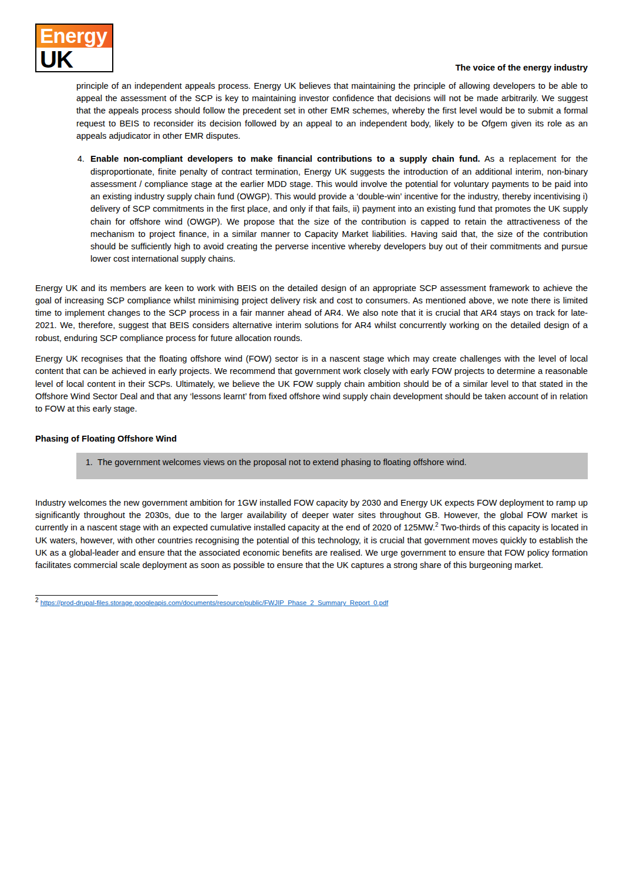Energy UK
The voice of the energy industry
principle of an independent appeals process. Energy UK believes that maintaining the principle of allowing developers to be able to appeal the assessment of the SCP is key to maintaining investor confidence that decisions will not be made arbitrarily. We suggest that the appeals process should follow the precedent set in other EMR schemes, whereby the first level would be to submit a formal request to BEIS to reconsider its decision followed by an appeal to an independent body, likely to be Ofgem given its role as an appeals adjudicator in other EMR disputes.
Enable non-compliant developers to make financial contributions to a supply chain fund. As a replacement for the disproportionate, finite penalty of contract termination, Energy UK suggests the introduction of an additional interim, non-binary assessment / compliance stage at the earlier MDD stage. This would involve the potential for voluntary payments to be paid into an existing industry supply chain fund (OWGP). This would provide a ‘double-win’ incentive for the industry, thereby incentivising i) delivery of SCP commitments in the first place, and only if that fails, ii) payment into an existing fund that promotes the UK supply chain for offshore wind (OWGP). We propose that the size of the contribution is capped to retain the attractiveness of the mechanism to project finance, in a similar manner to Capacity Market liabilities. Having said that, the size of the contribution should be sufficiently high to avoid creating the perverse incentive whereby developers buy out of their commitments and pursue lower cost international supply chains.
Energy UK and its members are keen to work with BEIS on the detailed design of an appropriate SCP assessment framework to achieve the goal of increasing SCP compliance whilst minimising project delivery risk and cost to consumers. As mentioned above, we note there is limited time to implement changes to the SCP process in a fair manner ahead of AR4. We also note that it is crucial that AR4 stays on track for late-2021. We, therefore, suggest that BEIS considers alternative interim solutions for AR4 whilst concurrently working on the detailed design of a robust, enduring SCP compliance process for future allocation rounds.
Energy UK recognises that the floating offshore wind (FOW) sector is in a nascent stage which may create challenges with the level of local content that can be achieved in early projects. We recommend that government work closely with early FOW projects to determine a reasonable level of local content in their SCPs. Ultimately, we believe the UK FOW supply chain ambition should be of a similar level to that stated in the Offshore Wind Sector Deal and that any ‘lessons learnt’ from fixed offshore wind supply chain development should be taken account of in relation to FOW at this early stage.
Phasing of Floating Offshore Wind
The government welcomes views on the proposal not to extend phasing to floating offshore wind.
Industry welcomes the new government ambition for 1GW installed FOW capacity by 2030 and Energy UK expects FOW deployment to ramp up significantly throughout the 2030s, due to the larger availability of deeper water sites throughout GB. However, the global FOW market is currently in a nascent stage with an expected cumulative installed capacity at the end of 2020 of 125MW.2 Two-thirds of this capacity is located in UK waters, however, with other countries recognising the potential of this technology, it is crucial that government moves quickly to establish the UK as a global-leader and ensure that the associated economic benefits are realised. We urge government to ensure that FOW policy formation facilitates commercial scale deployment as soon as possible to ensure that the UK captures a strong share of this burgeoning market.
2 https://prod-drupal-files.storage.googleapis.com/documents/resource/public/FWJIP_Phase_2_Summary_Report_0.pdf